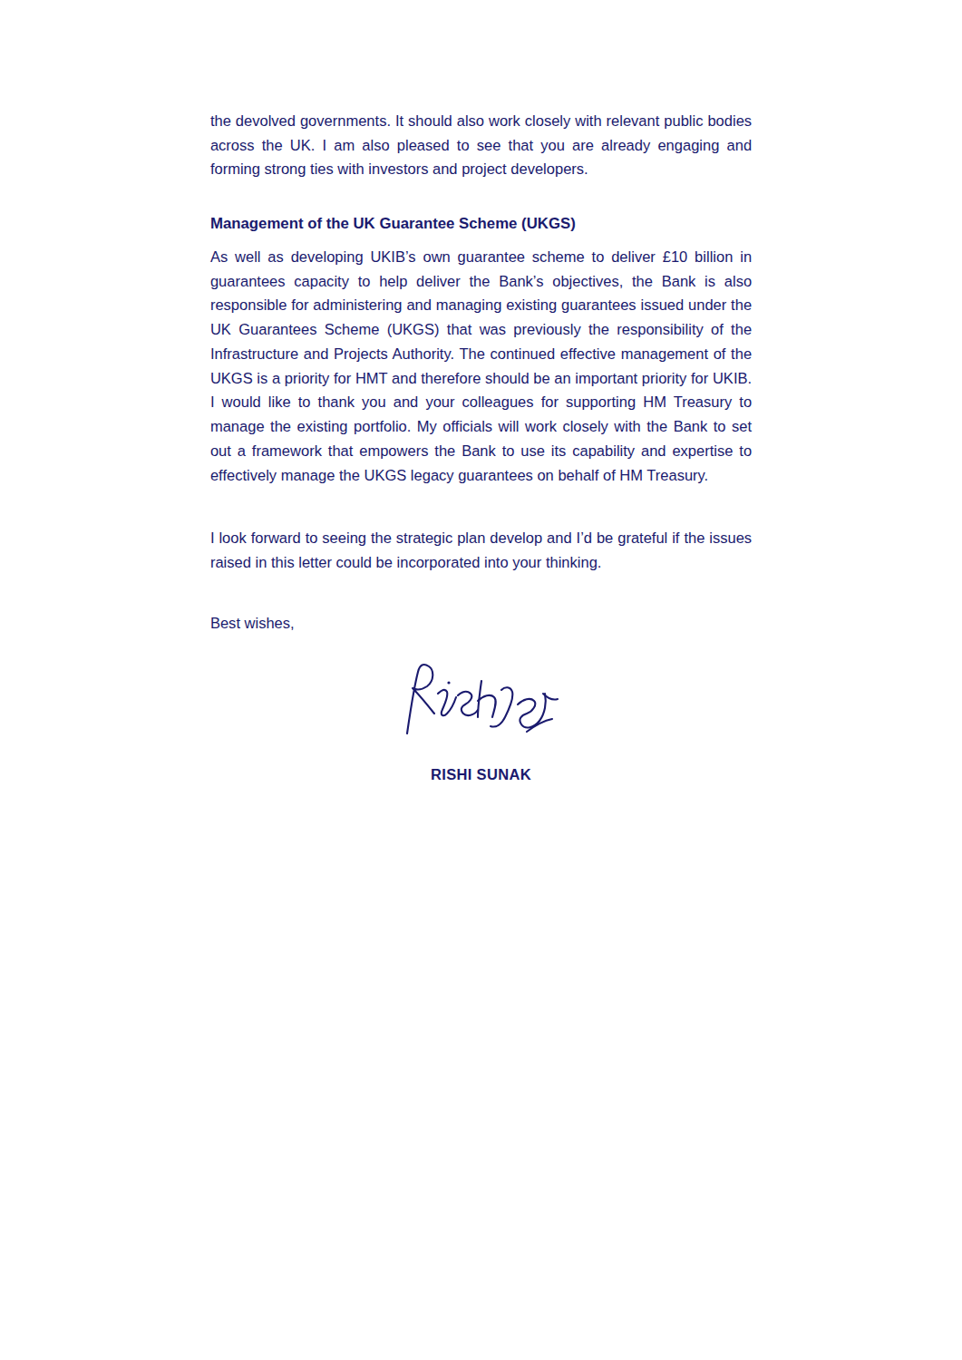the devolved governments. It should also work closely with relevant public bodies across the UK. I am also pleased to see that you are already engaging and forming strong ties with investors and project developers.
Management of the UK Guarantee Scheme (UKGS)
As well as developing UKIB’s own guarantee scheme to deliver £10 billion in guarantees capacity to help deliver the Bank’s objectives, the Bank is also responsible for administering and managing existing guarantees issued under the UK Guarantees Scheme (UKGS) that was previously the responsibility of the Infrastructure and Projects Authority. The continued effective management of the UKGS is a priority for HMT and therefore should be an important priority for UKIB. I would like to thank you and your colleagues for supporting HM Treasury to manage the existing portfolio. My officials will work closely with the Bank to set out a framework that empowers the Bank to use its capability and expertise to effectively manage the UKGS legacy guarantees on behalf of HM Treasury.
I look forward to seeing the strategic plan develop and I’d be grateful if the issues raised in this letter could be incorporated into your thinking.
Best wishes,
RISHI SUNAK